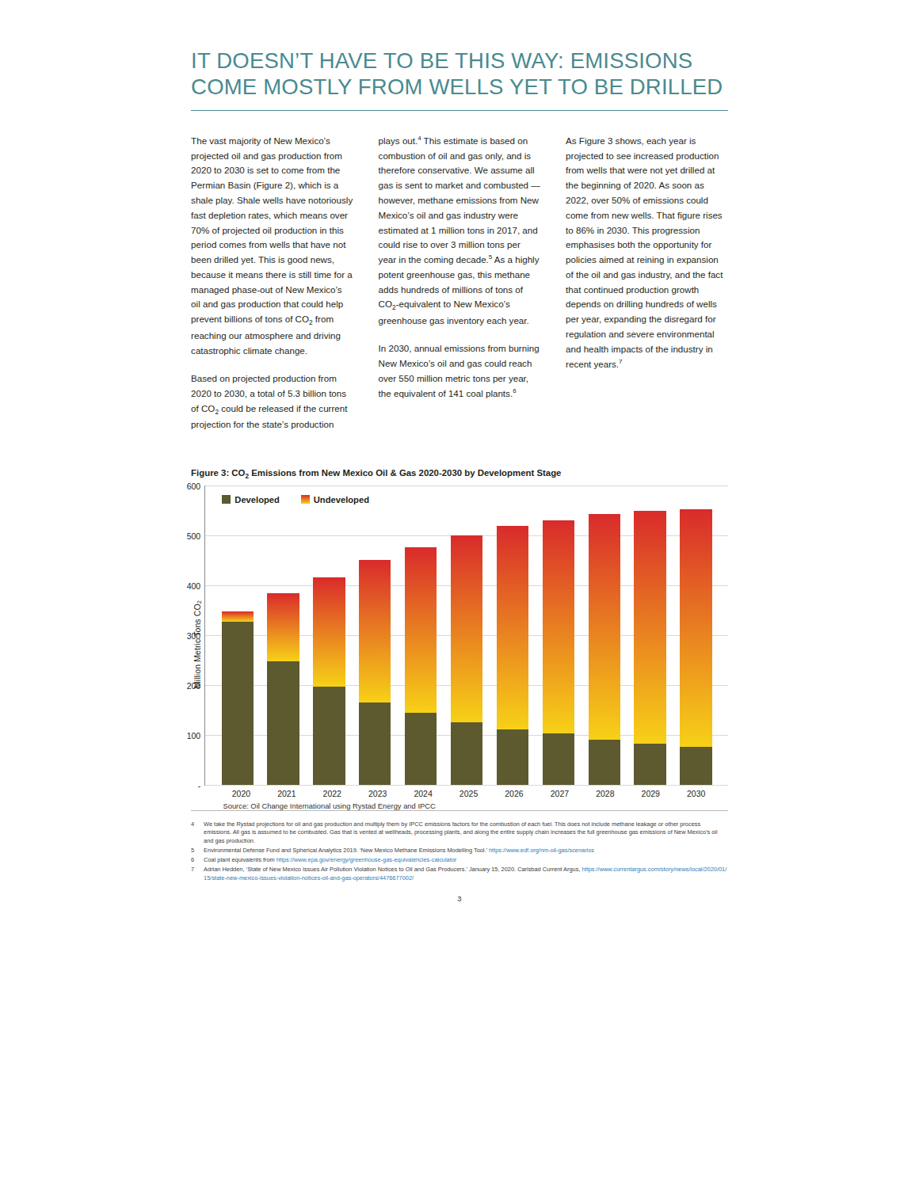It doesn’t have to be this way: emissions
come mostly from wells yet to be drilled
The vast majority of New Mexico’s projected oil and gas production from 2020 to 2030 is set to come from the Permian Basin (Figure 2), which is a shale play. Shale wells have notoriously fast depletion rates, which means over 70% of projected oil production in this period comes from wells that have not been drilled yet. This is good news, because it means there is still time for a managed phase-out of New Mexico’s oil and gas production that could help prevent billions of tons of CO2 from reaching our atmosphere and driving catastrophic climate change.
Based on projected production from 2020 to 2030, a total of 5.3 billion tons of CO2 could be released if the current projection for the state’s production
plays out.4 This estimate is based on combustion of oil and gas only, and is therefore conservative. We assume all gas is sent to market and combusted — however, methane emissions from New Mexico’s oil and gas industry were estimated at 1 million tons in 2017, and could rise to over 3 million tons per year in the coming decade.5 As a highly potent greenhouse gas, this methane adds hundreds of millions of tons of CO2-equivalent to New Mexico’s greenhouse gas inventory each year.
In 2030, annual emissions from burning New Mexico’s oil and gas could reach over 550 million metric tons per year, the equivalent of 141 coal plants.6
As Figure 3 shows, each year is projected to see increased production from wells that were not yet drilled at the beginning of 2020. As soon as 2022, over 50% of emissions could come from new wells. That figure rises to 86% in 2030. This progression emphasises both the opportunity for policies aimed at reining in expansion of the oil and gas industry, and the fact that continued production growth depends on drilling hundreds of wells per year, expanding the disregard for regulation and severe environmental and health impacts of the industry in recent years.7
Figure 3: CO2 Emissions from New Mexico Oil & Gas 2020-2030 by Development Stage
Million Metric Tons CO2
600
500
400
300
200
100
-
Developed Undeveloped
20202021202220232024202520262027202820292030
Source: Oil Change International using Rystad Energy and IPCC
We take the Rystad projections for oil and gas production and multiply them by IPCC emissions factors for the combustion of each fuel. This does not include methane leakage or other process emissions. All gas is assumed to be combusted. Gas that is vented at wellheads, processing plants, and along the entire supply chain increases the full greenhouse gas emissions of New Mexico’s oil and gas production.
Environmental Defense Fund and Spherical Analytics 2019. ‘New Mexico Methane Emissions Modelling Tool.’ https://www.edf.org/nm-oil-gas/scenarios
Coal plant equivalents from https://www.epa.gov/energy/greenhouse-gas-equivalencies-calculator
Adrian Hedden, ‘State of New Mexico Issues Air Pollution Violation Notices to Oil and Gas Producers.’ January 15, 2020. Carlsbad Current Argus, https://www.currentargus.com/story/news/local/2020/01/15/state-new-mexico-issues-violation-notices-oil-and-gas-operators/4476677002/
3